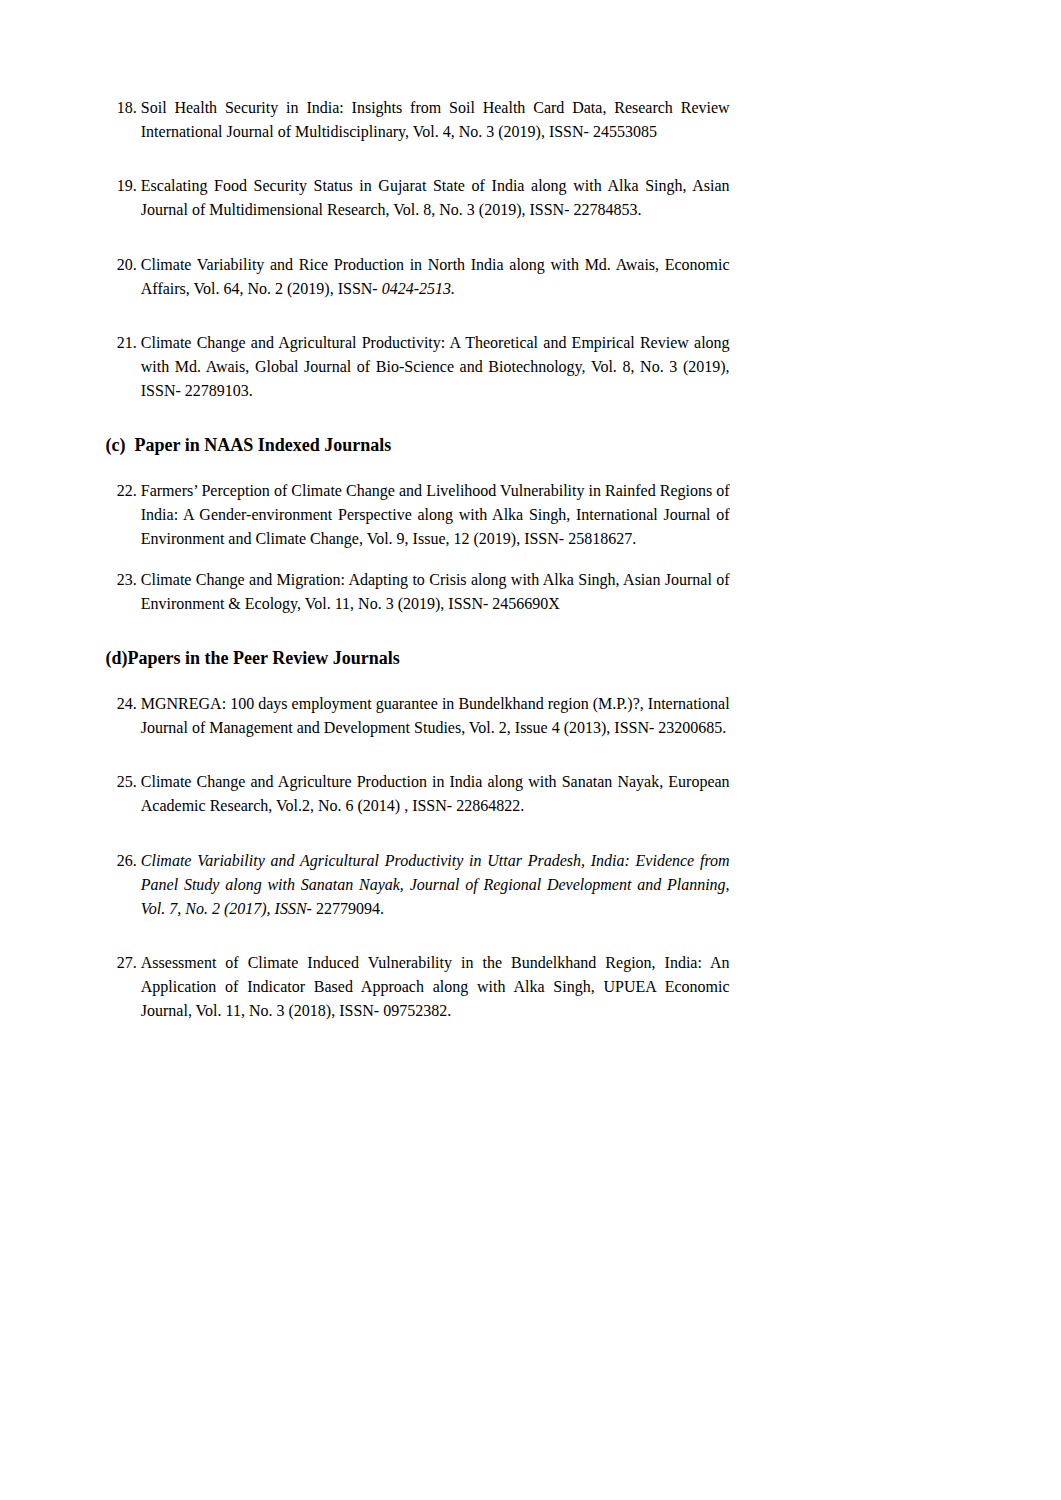Soil Health Security in India: Insights from Soil Health Card Data, Research Review International Journal of Multidisciplinary, Vol. 4, No. 3 (2019), ISSN- 24553085
Escalating Food Security Status in Gujarat State of India along with Alka Singh, Asian Journal of Multidimensional Research, Vol. 8, No. 3 (2019), ISSN- 22784853.
Climate Variability and Rice Production in North India along with Md. Awais, Economic Affairs, Vol. 64, No. 2 (2019), ISSN- 0424-2513.
Climate Change and Agricultural Productivity: A Theoretical and Empirical Review along with Md. Awais, Global Journal of Bio-Science and Biotechnology, Vol. 8, No. 3 (2019), ISSN- 22789103.
(c) Paper in NAAS Indexed Journals
Farmers’ Perception of Climate Change and Livelihood Vulnerability in Rainfed Regions of India: A Gender-environment Perspective along with Alka Singh, International Journal of Environment and Climate Change, Vol. 9, Issue, 12 (2019), ISSN- 25818627.
Climate Change and Migration: Adapting to Crisis along with Alka Singh, Asian Journal of Environment & Ecology, Vol. 11, No. 3 (2019), ISSN- 2456690X
(d)Papers in the Peer Review Journals
MGNREGA: 100 days employment guarantee in Bundelkhand region (M.P.)?, International Journal of Management and Development Studies, Vol. 2, Issue 4 (2013), ISSN- 23200685.
Climate Change and Agriculture Production in India along with Sanatan Nayak, European Academic Research, Vol.2, No. 6 (2014) , ISSN- 22864822.
Climate Variability and Agricultural Productivity in Uttar Pradesh, India: Evidence from Panel Study along with Sanatan Nayak, Journal of Regional Development and Planning, Vol. 7, No. 2 (2017), ISSN- 22779094.
Assessment of Climate Induced Vulnerability in the Bundelkhand Region, India: An Application of Indicator Based Approach along with Alka Singh, UPUEA Economic Journal, Vol. 11, No. 3 (2018), ISSN- 09752382.